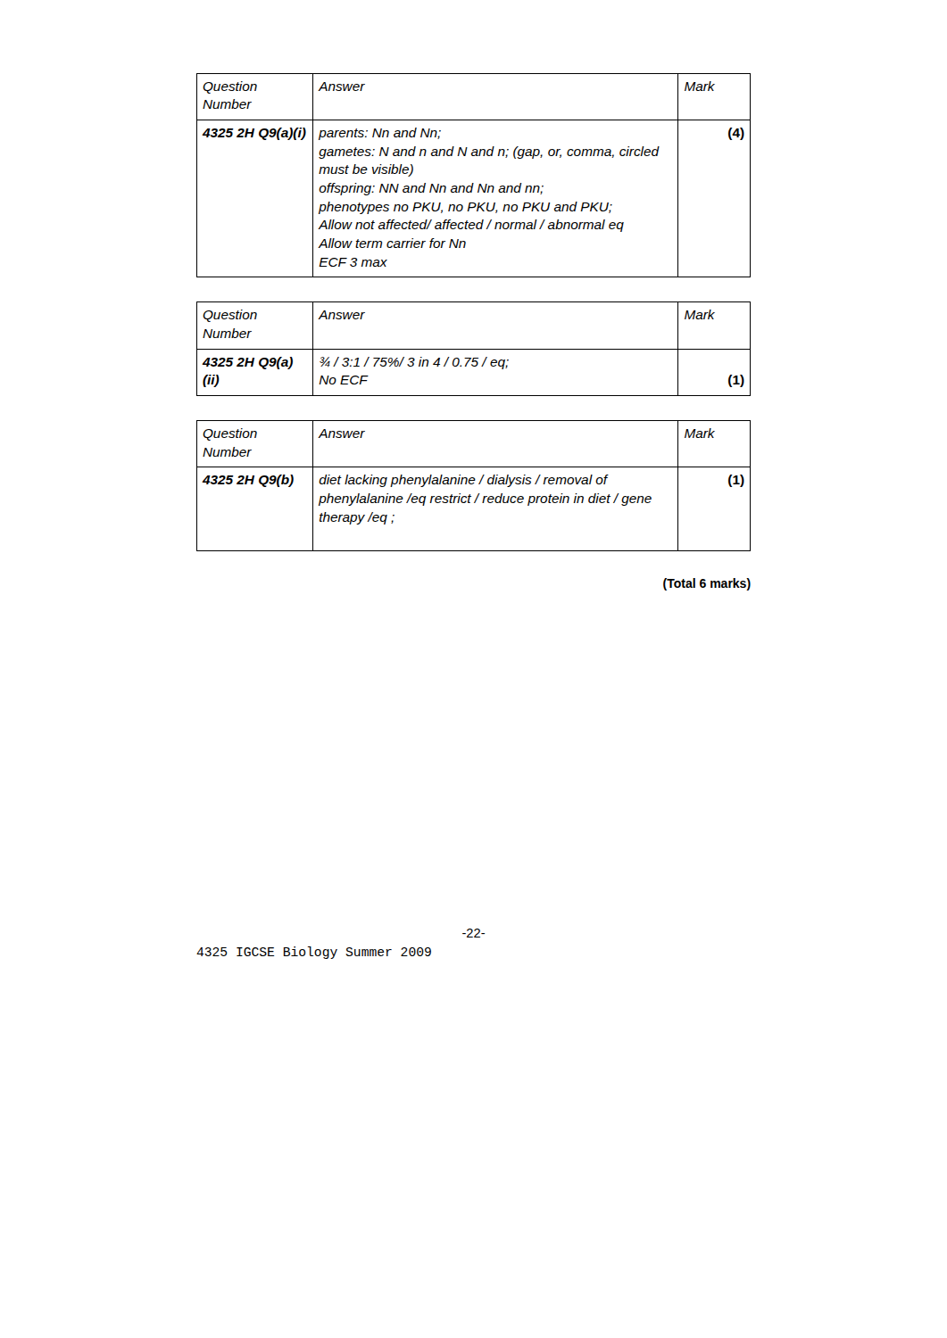| Question Number | Answer | Mark |
| 4325 2H Q9(a)(i) | parents: Nn and Nn; gametes: N and n and N and n; (gap, or, comma, circled must be visible) offspring: NN and Nn and Nn and nn; phenotypes no PKU, no PKU, no PKU and PKU; Allow not affected/ affected / normal / abnormal eq Allow term carrier for Nn ECF 3 max | (4) |
| Question Number | Answer | Mark |
| 4325 2H Q9(a)(ii) | ¾ / 3:1 / 75%/ 3 in 4 / 0.75 / eq; No ECF | (1) |
| Question Number | Answer | Mark |
| 4325 2H Q9(b) | diet lacking phenylalanine / dialysis / removal of phenylalanine /eq restrict / reduce protein in diet / gene therapy /eq ; | (1) |
(Total 6 marks)
-22-
4325 IGCSE Biology Summer 2009